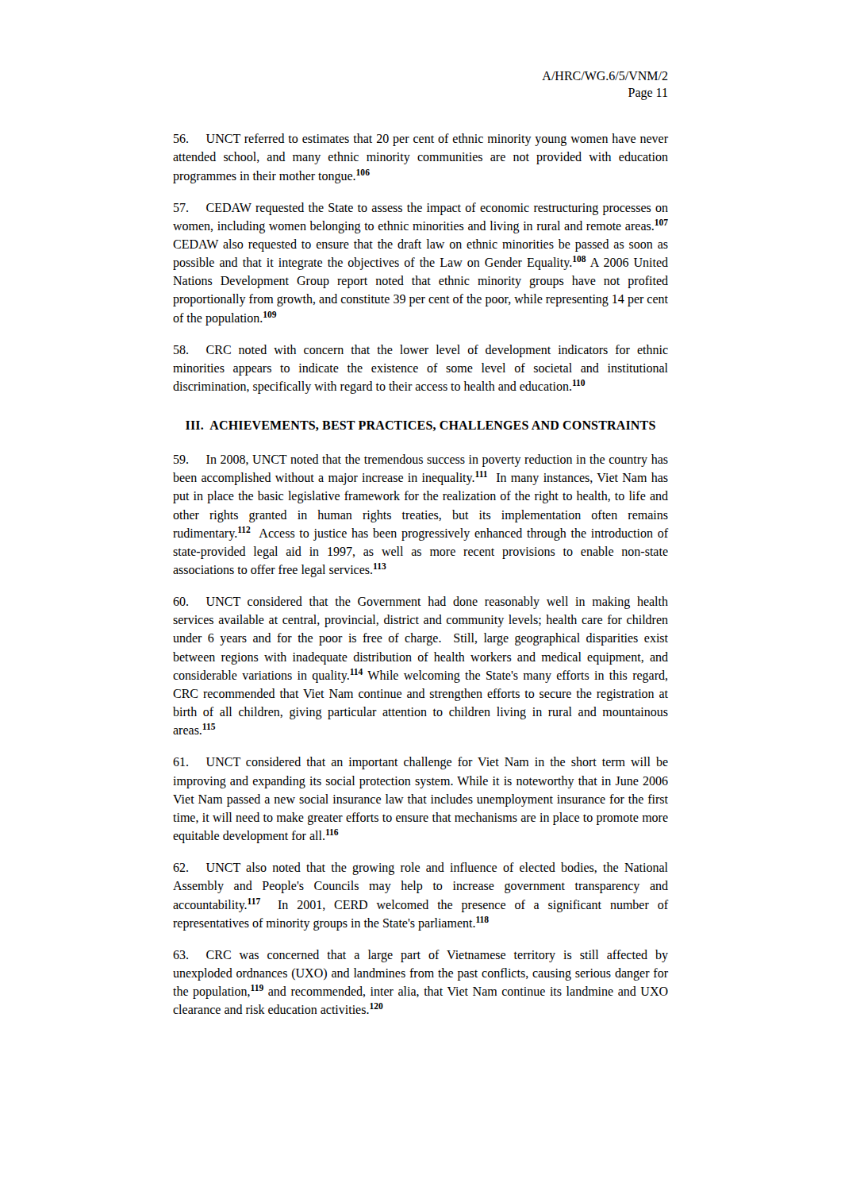A/HRC/WG.6/5/VNM/2
Page 11
56. UNCT referred to estimates that 20 per cent of ethnic minority young women have never attended school, and many ethnic minority communities are not provided with education programmes in their mother tongue.106
57. CEDAW requested the State to assess the impact of economic restructuring processes on women, including women belonging to ethnic minorities and living in rural and remote areas.107 CEDAW also requested to ensure that the draft law on ethnic minorities be passed as soon as possible and that it integrate the objectives of the Law on Gender Equality.108 A 2006 United Nations Development Group report noted that ethnic minority groups have not profited proportionally from growth, and constitute 39 per cent of the poor, while representing 14 per cent of the population.109
58. CRC noted with concern that the lower level of development indicators for ethnic minorities appears to indicate the existence of some level of societal and institutional discrimination, specifically with regard to their access to health and education.110
III. ACHIEVEMENTS, BEST PRACTICES, CHALLENGES AND CONSTRAINTS
59. In 2008, UNCT noted that the tremendous success in poverty reduction in the country has been accomplished without a major increase in inequality.111 In many instances, Viet Nam has put in place the basic legislative framework for the realization of the right to health, to life and other rights granted in human rights treaties, but its implementation often remains rudimentary.112 Access to justice has been progressively enhanced through the introduction of state-provided legal aid in 1997, as well as more recent provisions to enable non-state associations to offer free legal services.113
60. UNCT considered that the Government had done reasonably well in making health services available at central, provincial, district and community levels; health care for children under 6 years and for the poor is free of charge. Still, large geographical disparities exist between regions with inadequate distribution of health workers and medical equipment, and considerable variations in quality.114 While welcoming the State's many efforts in this regard, CRC recommended that Viet Nam continue and strengthen efforts to secure the registration at birth of all children, giving particular attention to children living in rural and mountainous areas.115
61. UNCT considered that an important challenge for Viet Nam in the short term will be improving and expanding its social protection system. While it is noteworthy that in June 2006 Viet Nam passed a new social insurance law that includes unemployment insurance for the first time, it will need to make greater efforts to ensure that mechanisms are in place to promote more equitable development for all.116
62. UNCT also noted that the growing role and influence of elected bodies, the National Assembly and People's Councils may help to increase government transparency and accountability.117 In 2001, CERD welcomed the presence of a significant number of representatives of minority groups in the State's parliament.118
63. CRC was concerned that a large part of Vietnamese territory is still affected by unexploded ordnances (UXO) and landmines from the past conflicts, causing serious danger for the population,119 and recommended, inter alia, that Viet Nam continue its landmine and UXO clearance and risk education activities.120